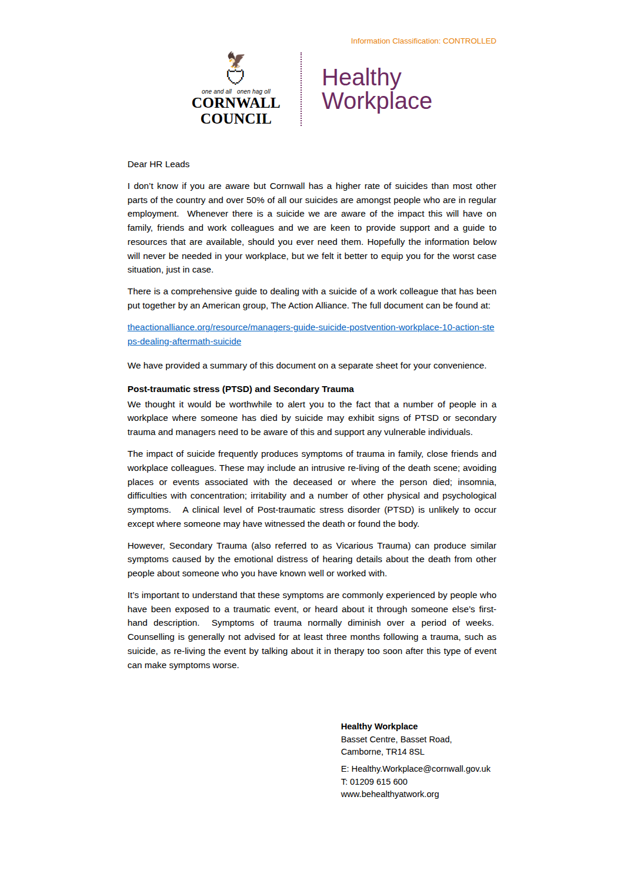Information Classification: CONTROLLED
🦅
🛡
one and all onen hag oll
CORNWALL
COUNCIL
Healthy
Workplace
Dear HR Leads
I don’t know if you are aware but Cornwall has a higher rate of suicides than most other parts of the country and over 50% of all our suicides are amongst people who are in regular employment. Whenever there is a suicide we are aware of the impact this will have on family, friends and work colleagues and we are keen to provide support and a guide to resources that are available, should you ever need them. Hopefully the information below will never be needed in your workplace, but we felt it better to equip you for the worst case situation, just in case.
There is a comprehensive guide to dealing with a suicide of a work colleague that has been put together by an American group, The Action Alliance. The full document can be found at:
theactionalliance.org/resource/managers-guide-suicide-postvention-workplace-10-action-steps-dealing-aftermath-suicide
We have provided a summary of this document on a separate sheet for your convenience.
Post-traumatic stress (PTSD) and Secondary Trauma
We thought it would be worthwhile to alert you to the fact that a number of people in a workplace where someone has died by suicide may exhibit signs of PTSD or secondary trauma and managers need to be aware of this and support any vulnerable individuals.
The impact of suicide frequently produces symptoms of trauma in family, close friends and workplace colleagues. These may include an intrusive re-living of the death scene; avoiding places or events associated with the deceased or where the person died; insomnia, difficulties with concentration; irritability and a number of other physical and psychological symptoms. A clinical level of Post-traumatic stress disorder (PTSD) is unlikely to occur except where someone may have witnessed the death or found the body.
However, Secondary Trauma (also referred to as Vicarious Trauma) can produce similar symptoms caused by the emotional distress of hearing details about the death from other people about someone who you have known well or worked with.
It’s important to understand that these symptoms are commonly experienced by people who have been exposed to a traumatic event, or heard about it through someone else’s first-hand description. Symptoms of trauma normally diminish over a period of weeks. Counselling is generally not advised for at least three months following a trauma, such as suicide, as re-living the event by talking about it in therapy too soon after this type of event can make symptoms worse.
Healthy Workplace
Basset Centre, Basset Road, Camborne, TR14 8SL
E: Healthy.Workplace@cornwall.gov.uk
T: 01209 615 600
www.behealthyatwork.org